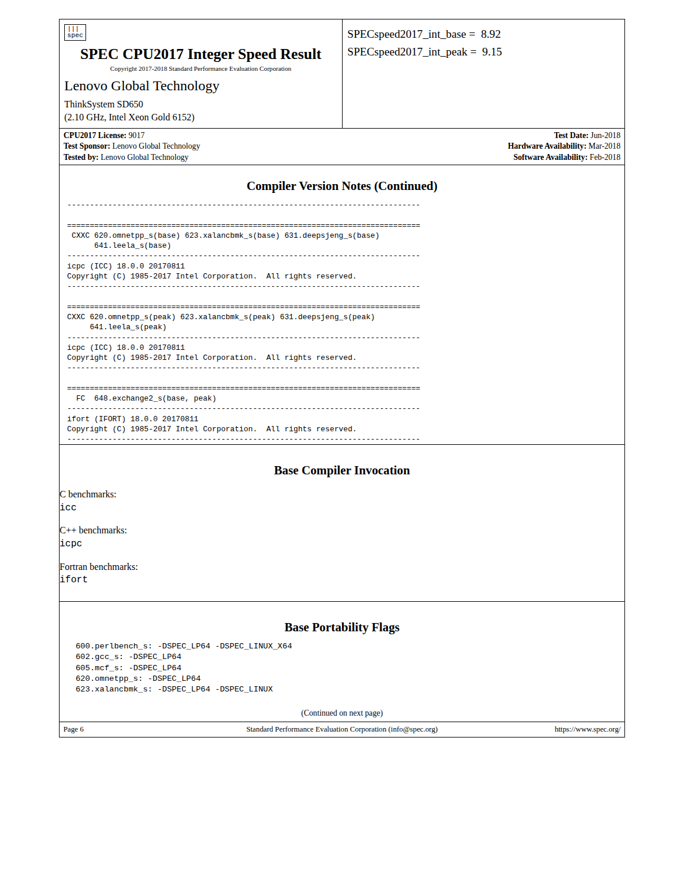|||
spec
SPEC CPU2017 Integer Speed Result
Copyright 2017-2018 Standard Performance Evaluation Corporation
Lenovo Global Technology
ThinkSystem SD650
(2.10 GHz, Intel Xeon Gold 6152)
SPECspeed2017_int_base = 8.92
SPECspeed2017_int_peak = 9.15
CPU2017 License: 9017
Test Sponsor: Lenovo Global Technology
Tested by: Lenovo Global Technology
Test Date: Jun-2018
Hardware Availability: Mar-2018
Software Availability: Feb-2018
Compiler Version Notes (Continued)
------------------------------------------------------------------------------

==============================================================================
 CXXC 620.omnetpp_s(base) 623.xalancbmk_s(base) 631.deepsjeng_s(base)
      641.leela_s(base)
------------------------------------------------------------------------------
icpc (ICC) 18.0.0 20170811
Copyright (C) 1985-2017 Intel Corporation.  All rights reserved.
------------------------------------------------------------------------------

==============================================================================
CXXC 620.omnetpp_s(peak) 623.xalancbmk_s(peak) 631.deepsjeng_s(peak)
     641.leela_s(peak)
------------------------------------------------------------------------------
icpc (ICC) 18.0.0 20170811
Copyright (C) 1985-2017 Intel Corporation.  All rights reserved.
------------------------------------------------------------------------------

==============================================================================
  FC  648.exchange2_s(base, peak)
------------------------------------------------------------------------------
ifort (IFORT) 18.0.0 20170811
Copyright (C) 1985-2017 Intel Corporation.  All rights reserved.
------------------------------------------------------------------------------
Base Compiler Invocation
C benchmarks:
icc
C++ benchmarks:
icpc
Fortran benchmarks:
ifort
Base Portability Flags
600.perlbench_s: -DSPEC_LP64 -DSPEC_LINUX_X64
602.gcc_s: -DSPEC_LP64
605.mcf_s: -DSPEC_LP64
620.omnetpp_s: -DSPEC_LP64
623.xalancbmk_s: -DSPEC_LP64 -DSPEC_LINUX
(Continued on next page)
Page 6
Standard Performance Evaluation Corporation (info@spec.org)
https://www.spec.org/